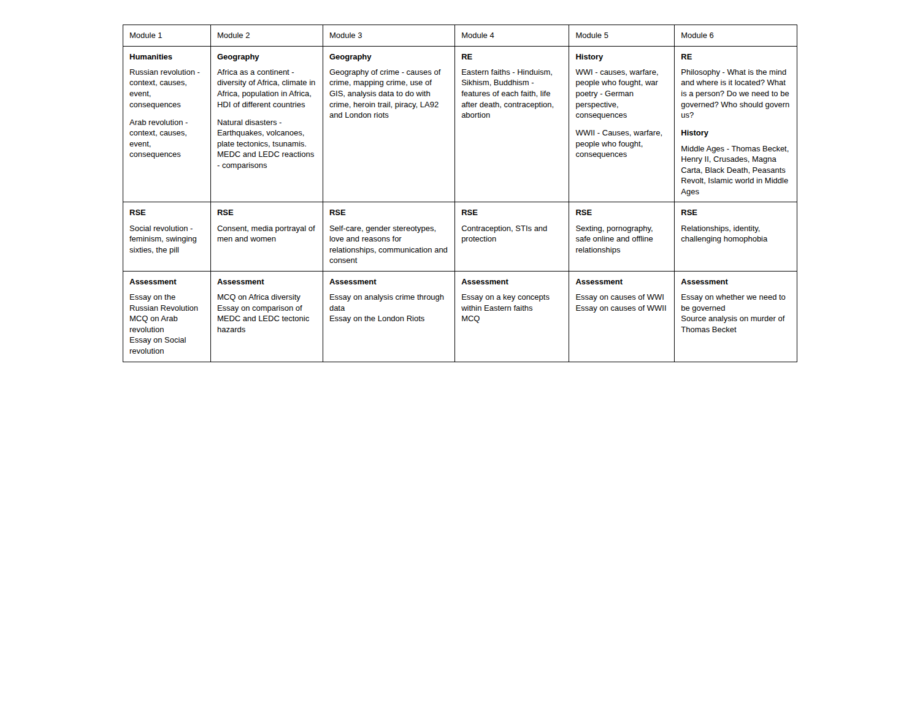| Module 1 | Module 2 | Module 3 | Module 4 | Module 5 | Module 6 |
| --- | --- | --- | --- | --- | --- |
| Humanities Russian revolution - context, causes, event, consequences Arab revolution - context, causes, event, consequences | Geography Africa as a continent - diversity of Africa, climate in Africa, population in Africa, HDI of different countries Natural disasters - Earthquakes, volcanoes, plate tectonics, tsunamis. MEDC and LEDC reactions - comparisons | Geography Geography of crime - causes of crime, mapping crime, use of GIS, analysis data to do with crime, heroin trail, piracy, LA92 and London riots | RE Eastern faiths - Hinduism, Sikhism, Buddhism - features of each faith, life after death, contraception, abortion | History WWI - causes, warfare, people who fought, war poetry - German perspective, consequences WWII - Causes, warfare, people who fought, consequences | RE Philosophy - What is the mind and where is it located? What is a person? Do we need to be governed? Who should govern us? History Middle Ages - Thomas Becket, Henry II, Crusades, Magna Carta, Black Death, Peasants Revolt, Islamic world in Middle Ages |
| RSE Social revolution - feminism, swinging sixties, the pill | RSE Consent, media portrayal of men and women | RSE Self-care, gender stereotypes, love and reasons for relationships, communication and consent | RSE Contraception, STIs and protection | RSE Sexting, pornography, safe online and offline relationships | RSE Relationships, identity, challenging homophobia |
| Assessment Essay on the Russian Revolution MCQ on Arab revolution Essay on Social revolution | Assessment MCQ on Africa diversity Essay on comparison of MEDC and LEDC tectonic hazards | Assessment Essay on analysis crime through data Essay on the London Riots | Assessment Essay on a key concepts within Eastern faiths MCQ | Assessment Essay on causes of WWI Essay on causes of WWII | Assessment Essay on whether we need to be governed Source analysis on murder of Thomas Becket |